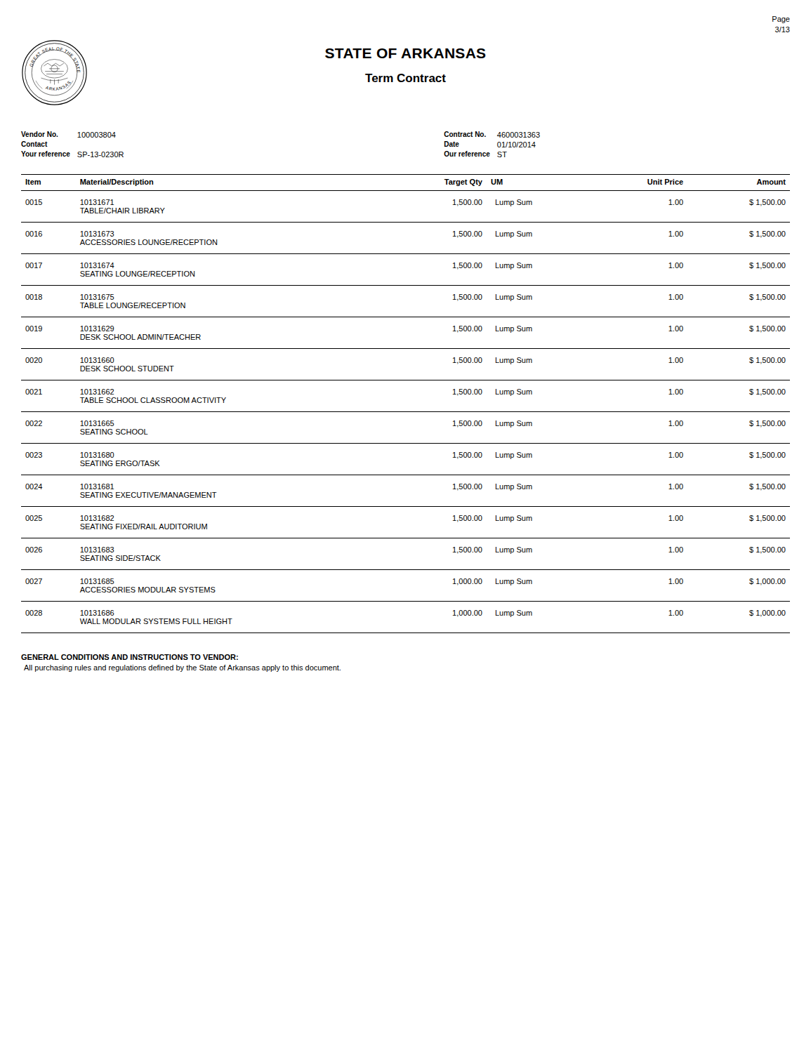Page
3/13
GREAT SEAL OF THE STATE OF ARKANSAS
STATE OF ARKANSAS
Term Contract
| / Vendor No. / 100003804 / / Contact / / / Your reference / SP-13-0230R / | / Contract No. / 4600031363 / / Date / 01/10/2014 / / Our reference / ST / |
| Item | Material/Description | Target Qty | UM | Unit Price | Amount |
| --- | --- | --- | --- | --- | --- |
| 0015 | 10131671 TABLE/CHAIR LIBRARY | 1,500.00 | Lump Sum | 1.00 | $ 1,500.00 |
| 0016 | 10131673 ACCESSORIES LOUNGE/RECEPTION | 1,500.00 | Lump Sum | 1.00 | $ 1,500.00 |
| 0017 | 10131674 SEATING LOUNGE/RECEPTION | 1,500.00 | Lump Sum | 1.00 | $ 1,500.00 |
| 0018 | 10131675 TABLE LOUNGE/RECEPTION | 1,500.00 | Lump Sum | 1.00 | $ 1,500.00 |
| 0019 | 10131629 DESK SCHOOL ADMIN/TEACHER | 1,500.00 | Lump Sum | 1.00 | $ 1,500.00 |
| 0020 | 10131660 DESK SCHOOL STUDENT | 1,500.00 | Lump Sum | 1.00 | $ 1,500.00 |
| 0021 | 10131662 TABLE SCHOOL CLASSROOM ACTIVITY | 1,500.00 | Lump Sum | 1.00 | $ 1,500.00 |
| 0022 | 10131665 SEATING SCHOOL | 1,500.00 | Lump Sum | 1.00 | $ 1,500.00 |
| 0023 | 10131680 SEATING ERGO/TASK | 1,500.00 | Lump Sum | 1.00 | $ 1,500.00 |
| 0024 | 10131681 SEATING EXECUTIVE/MANAGEMENT | 1,500.00 | Lump Sum | 1.00 | $ 1,500.00 |
| 0025 | 10131682 SEATING FIXED/RAIL AUDITORIUM | 1,500.00 | Lump Sum | 1.00 | $ 1,500.00 |
| 0026 | 10131683 SEATING SIDE/STACK | 1,500.00 | Lump Sum | 1.00 | $ 1,500.00 |
| 0027 | 10131685 ACCESSORIES MODULAR SYSTEMS | 1,000.00 | Lump Sum | 1.00 | $ 1,000.00 |
| 0028 | 10131686 WALL MODULAR SYSTEMS FULL HEIGHT | 1,000.00 | Lump Sum | 1.00 | $ 1,000.00 |
GENERAL CONDITIONS AND INSTRUCTIONS TO VENDOR:
All purchasing rules and regulations defined by the State of Arkansas apply to this document.